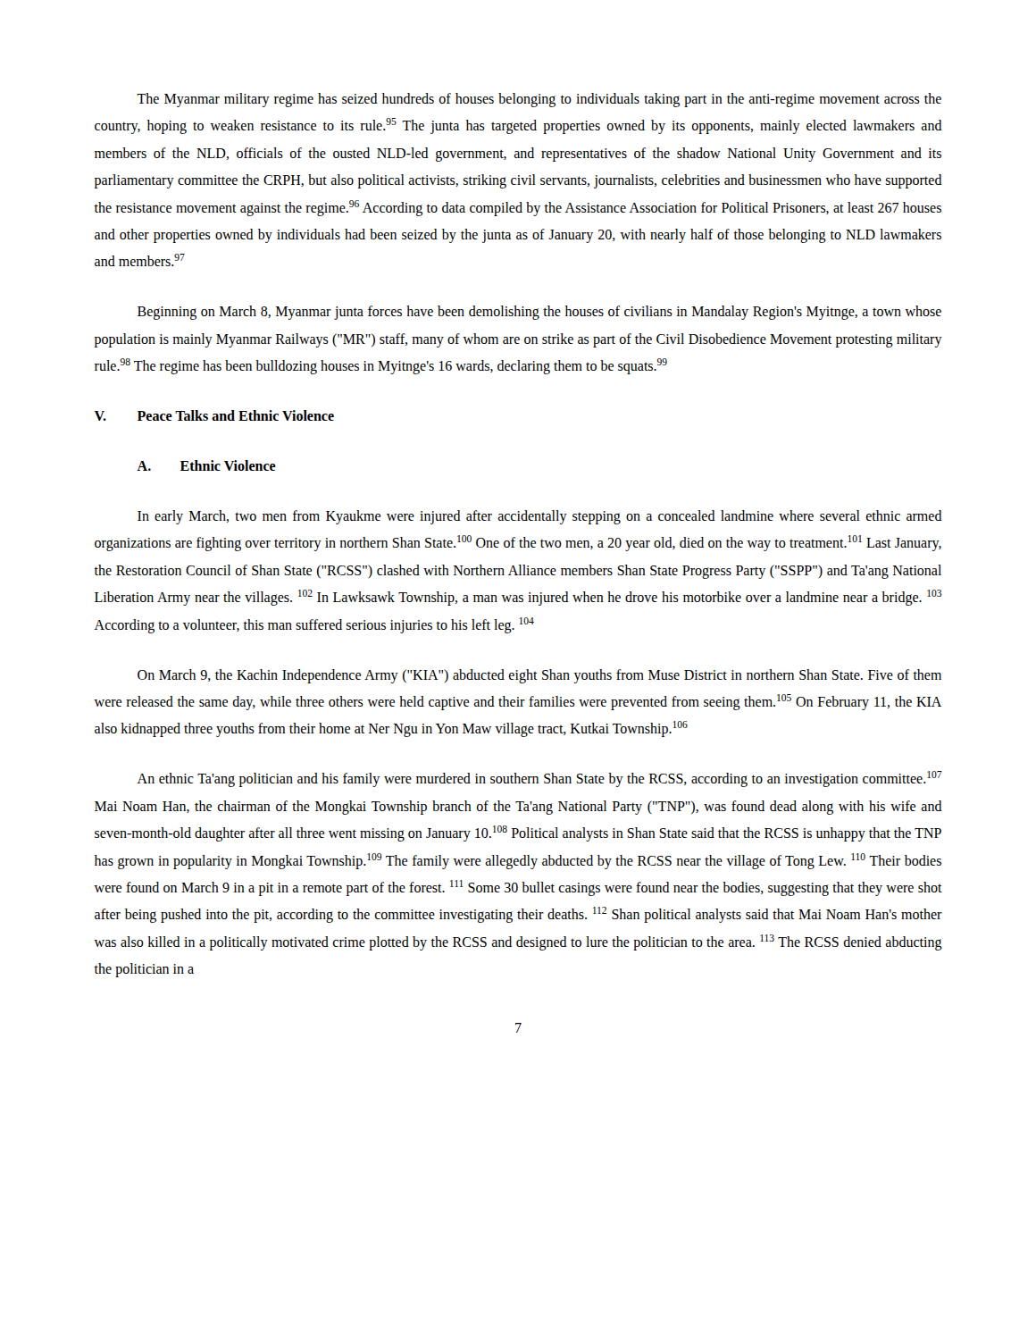The Myanmar military regime has seized hundreds of houses belonging to individuals taking part in the anti-regime movement across the country, hoping to weaken resistance to its rule.95 The junta has targeted properties owned by its opponents, mainly elected lawmakers and members of the NLD, officials of the ousted NLD-led government, and representatives of the shadow National Unity Government and its parliamentary committee the CRPH, but also political activists, striking civil servants, journalists, celebrities and businessmen who have supported the resistance movement against the regime.96 According to data compiled by the Assistance Association for Political Prisoners, at least 267 houses and other properties owned by individuals had been seized by the junta as of January 20, with nearly half of those belonging to NLD lawmakers and members.97
Beginning on March 8, Myanmar junta forces have been demolishing the houses of civilians in Mandalay Region's Myitnge, a town whose population is mainly Myanmar Railways ("MR") staff, many of whom are on strike as part of the Civil Disobedience Movement protesting military rule.98 The regime has been bulldozing houses in Myitnge's 16 wards, declaring them to be squats.99
V. Peace Talks and Ethnic Violence
A. Ethnic Violence
In early March, two men from Kyaukme were injured after accidentally stepping on a concealed landmine where several ethnic armed organizations are fighting over territory in northern Shan State.100 One of the two men, a 20 year old, died on the way to treatment.101 Last January, the Restoration Council of Shan State ("RCSS") clashed with Northern Alliance members Shan State Progress Party ("SSPP") and Ta'ang National Liberation Army near the villages. 102 In Lawksawk Township, a man was injured when he drove his motorbike over a landmine near a bridge. 103 According to a volunteer, this man suffered serious injuries to his left leg. 104
On March 9, the Kachin Independence Army ("KIA") abducted eight Shan youths from Muse District in northern Shan State. Five of them were released the same day, while three others were held captive and their families were prevented from seeing them.105 On February 11, the KIA also kidnapped three youths from their home at Ner Ngu in Yon Maw village tract, Kutkai Township.106
An ethnic Ta'ang politician and his family were murdered in southern Shan State by the RCSS, according to an investigation committee.107 Mai Noam Han, the chairman of the Mongkai Township branch of the Ta'ang National Party ("TNP"), was found dead along with his wife and seven-month-old daughter after all three went missing on January 10.108 Political analysts in Shan State said that the RCSS is unhappy that the TNP has grown in popularity in Mongkai Township.109 The family were allegedly abducted by the RCSS near the village of Tong Lew. 110 Their bodies were found on March 9 in a pit in a remote part of the forest. 111 Some 30 bullet casings were found near the bodies, suggesting that they were shot after being pushed into the pit, according to the committee investigating their deaths. 112 Shan political analysts said that Mai Noam Han's mother was also killed in a politically motivated crime plotted by the RCSS and designed to lure the politician to the area. 113 The RCSS denied abducting the politician in a
7